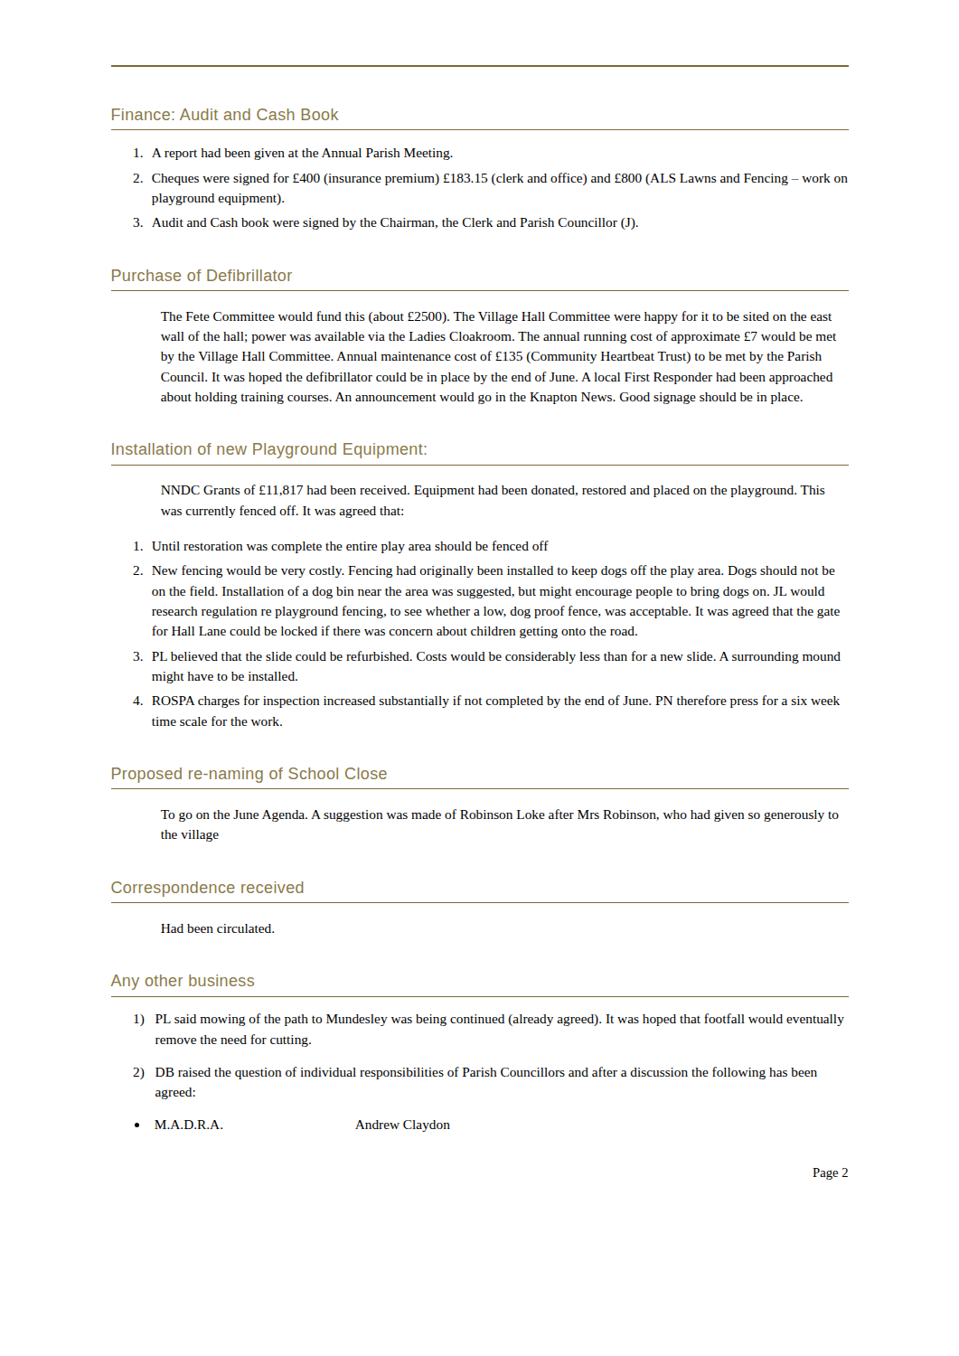Finance: Audit and Cash Book
A report had been given at the Annual Parish Meeting.
Cheques were signed for £400 (insurance premium) £183.15 (clerk and office) and £800 (ALS Lawns and Fencing – work on playground equipment).
Audit and Cash book were signed by the Chairman, the Clerk and Parish Councillor (J).
Purchase of Defibrillator
The Fete Committee would fund this (about £2500). The Village Hall Committee were happy for it to be sited on the east wall of the hall; power was available via the Ladies Cloakroom. The annual running cost of approximate £7 would be met by the Village Hall Committee. Annual maintenance cost of £135 (Community Heartbeat Trust) to be met by the Parish Council. It was hoped the defibrillator could be in place by the end of June. A local First Responder had been approached about holding training courses. An announcement would go in the Knapton News. Good signage should be in place.
Installation of new Playground Equipment:
NNDC Grants of £11,817 had been received. Equipment had been donated, restored and placed on the playground. This was currently fenced off. It was agreed that:
Until restoration was complete the entire play area should be fenced off
New fencing would be very costly. Fencing had originally been installed to keep dogs off the play area. Dogs should not be on the field. Installation of a dog bin near the area was suggested, but might encourage people to bring dogs on. JL would research regulation re playground fencing, to see whether a low, dog proof fence, was acceptable. It was agreed that the gate for Hall Lane could be locked if there was concern about children getting onto the road.
PL believed that the slide could be refurbished. Costs would be considerably less than for a new slide. A surrounding mound might have to be installed.
ROSPA charges for inspection increased substantially if not completed by the end of June. PN therefore press for a six week time scale for the work.
Proposed re-naming of School Close
To go on the June Agenda. A suggestion was made of Robinson Loke after Mrs Robinson, who had given so generously to the village
Correspondence received
Had been circulated.
Any other business
PL said mowing of the path to Mundesley was being continued (already agreed). It was hoped that footfall would eventually remove the need for cutting.
DB raised the question of individual responsibilities of Parish Councillors and after a discussion the following has been agreed:
M.A.D.R.A.Andrew Claydon
Page 2